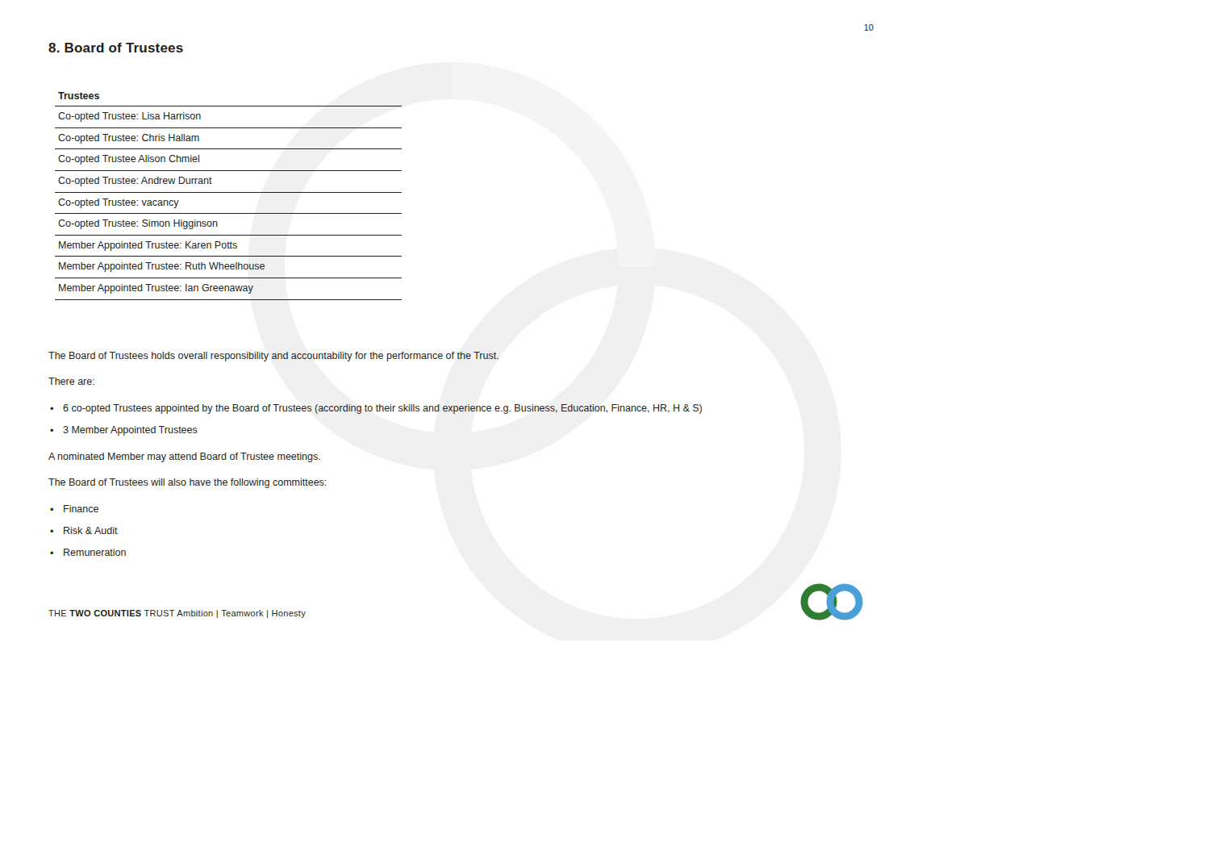10
8. Board of Trustees
| Trustees |
| --- |
| Co-opted Trustee: Lisa Harrison |
| Co-opted Trustee: Chris Hallam |
| Co-opted Trustee Alison Chmiel |
| Co-opted Trustee: Andrew Durrant |
| Co-opted Trustee: vacancy |
| Co-opted Trustee: Simon Higginson |
| Member Appointed Trustee: Karen Potts |
| Member Appointed Trustee: Ruth Wheelhouse |
| Member Appointed Trustee: Ian Greenaway |
The Board of Trustees holds overall responsibility and accountability for the performance of the Trust.
There are:
6 co-opted Trustees appointed by the Board of Trustees (according to their skills and experience e.g. Business, Education, Finance, HR, H & S)
3 Member Appointed Trustees
A nominated Member may attend Board of Trustee meetings.
The Board of Trustees will also have the following committees:
Finance
Risk & Audit
Remuneration
THE TWO COUNTIES TRUST Ambition | Teamwork | Honesty